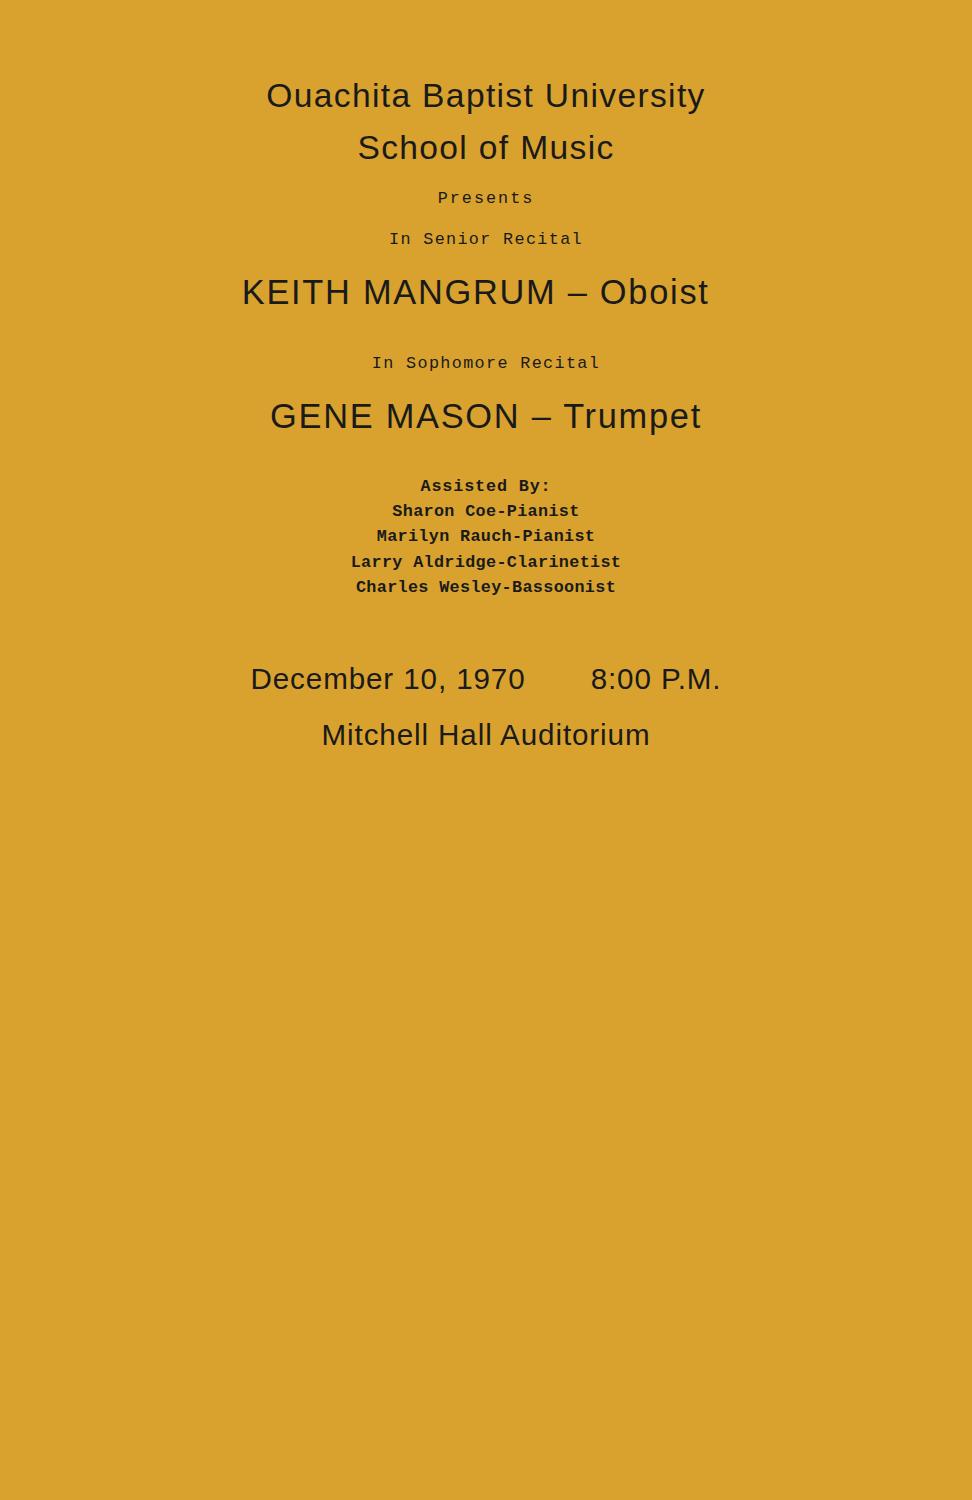Ouachita Baptist University
School of Music
Presents
In Senior Recital
KEITH MANGRUM – Oboist
In Sophomore Recital
GENE MASON – Trumpet
Assisted By:
Sharon Coe-Pianist
Marilyn Rauch-Pianist
Larry Aldridge-Clarinetist
Charles Wesley-Bassoonist
December 10, 19708:00 P.M.
Mitchell Hall Auditorium